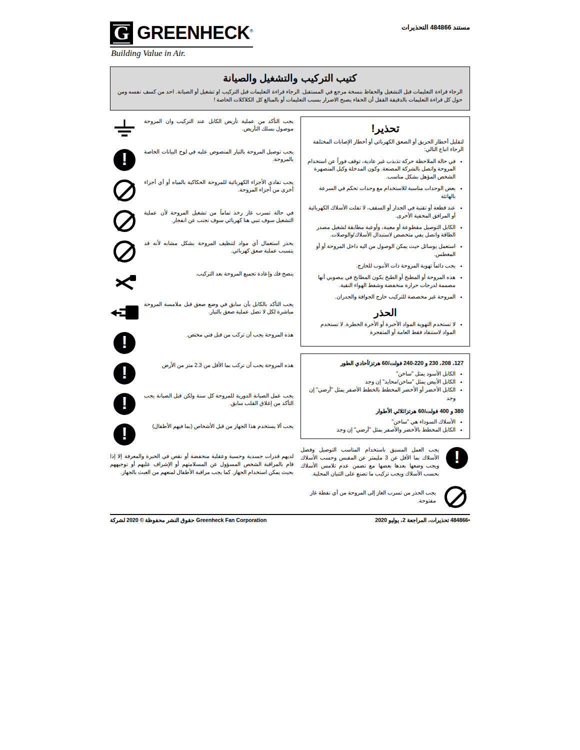مستند 484866 التحذيرات
G
GREENHECK®
Building Value in Air.
كتيب التركيب والتشغيل والصيانة
الرجاء قراءة التعليمات قبل التشغيل والحفاظ بنسخة مرجع في المستقبل. الرجاء قراءة التعليمات قبل التركيب او تشغيل أو الصيانة. احد من كسف نفسه ومن حول كل قراءة التعليمات بالدقيقة القفل أن الخفاء يصبح الاضرار بسبب التعليمات أو بالمبالغ كل الكلاكلات الخاصة !
تحذير!
لتقليل أخطار الحريق أو الصعق الكهربائي أو أخطار الإصابات المختلفة الرجاء اتباع التالي:
في حالة الملاحظة حركة تذبذب غير عادية، توقف فوراً عن استخدام المروحة واتصل بالشركة المصنعة. وكون المدخلة وكيل المنصهرة الشخص المؤهل بشكل مناسب.
بعض الوحدات مناسبة للاستخدام مع وحدات تحكم في السرعة بالهاتئة
عند قطعة أو تقنية في الجدار أو السقف، لا تفلت الأسلاك الكهربائية أو المرافق المخفية الأخرى.
الكابل التوصيل مقطوعة أو معيبة، وأوعية مطابقة لشغيل مصدر الطاقة واتصل يفي متخصص لاستبدال الأسلاك/والوصلات.
استعمل يوسائل حيث يمكن الوصول من اليه داخل المروحة أو أو المغطس.
يجب دائماً تهوية المروحة ذات الأنبوب للخارج.
هذه المروحة أو المطبخ أو الطبخ يكون المطابخ في بيصوبي أنها مصممة لدرجات حرارة منخفضة وشفط الهواء النقية.
المروحة غير مخصصة للتركيب خارج الجوافة والجدران.
الحذر
لا تستخدم التهوية المواد الأخبرة أو الأخرة الخطرة. لا تستخدم المواد لاستنفاد فقط العامة أو المتفجرة
127، 208، 230 و 220-240 فولت/60 هرتز/أحادي الطور
الكابل الأسود يمثل "ساخن"
الكابل الأبيض يمثل "ساخن/محايد" إن وجد
الكابل الأخضر أو الأخضر المخطط بالخطط الأصفر يمثل "أرضي" إن وجد
380 و 400 فولت/60 هرتز/ثلاثي الأطوار
الأسلاك السوداء هي "ساخن"
الكابل المخطط بالأخضر والأصفر يمثل "أرضي" إن وجد
!
يجب العمل المسبق باستخدام المناسب التوصيل وفصل الأسلاك بما الأقل عن 3 مليمتر عن المقبس وحسب الأسلاك ويجب وضعها بعدها بعضها مع تضمن عدم تلامس الأسلاك بحسب الأسلاك ويجب تركيب ما تصنع على الثنيان المحلية.
يجب الحذر من تسرب الغاز إلى المروحة من أي نقطة غاز مفتوحة.
يجب التأكد من عملية تأريض الكابل عند التركيب وان المروحة موصول بسلك التأريض.
يجب توصيل المروحة بالتيار المنصوص عليه في لوح البيانات الخاصة بالمروحة.
!
يجب تفادي الأجزاء الكهربائية للمروحة الحكاكية بالمياه أو أي أجزاء أخرى من أجزاء المروحة.
في حالة تسرب غاز رخذ تماماً من تشغيل المروحة لأن عملية التشغيل سوف تنبي هنا كهربائي سوف تجنب عن انفجار.
يحذر استعمال أي مواد لتنظيف المروحة بشكل مشابه لأنه قد يتسبب عملية صعق كهربائي.
ينصح فك وإعادة تجميع المروحة بعد التركيب.
يجب التأكد بالكابل بأن سابق في وضع صعق قبل ملامسة المروحة مباشرة لكل لا تصل عملية صعق بالتيار.
هذه المروحة يجب أن تركب من قبل فني مختص.
!
هذه المروحة يجب أن تركب بما الأقل من 2.3 متر من الأرض
!
يجب عمل الصيانة الدورية للمروحة كل سنة ولكن قبل الصيانة يجب التأكد من إغلاق القلب سابق.
!
يجب ألا يستخدم هذا الجهاز من قبل الأشخاص (بما فيهم الأطفال)
!
لديهم قدرات جسدية وحسية وعقلية منخفضة أو نقص في الخبرة والمعرفة إلا إذا قام بالمراقبة الشخص المسؤول عن المسلامتهم أو الإشراف عليهم أو توجيههم بحيث يمكن استخدام الجهاز. كما يجب مراقبة الأطفال لمنعهم من العبث بالجهاز.
•484866 تحذيرات، المراجعة 2، يوليو 2020
حقوق النشر محفوظة © 2020 لشركة Greenheck Fan Corporation